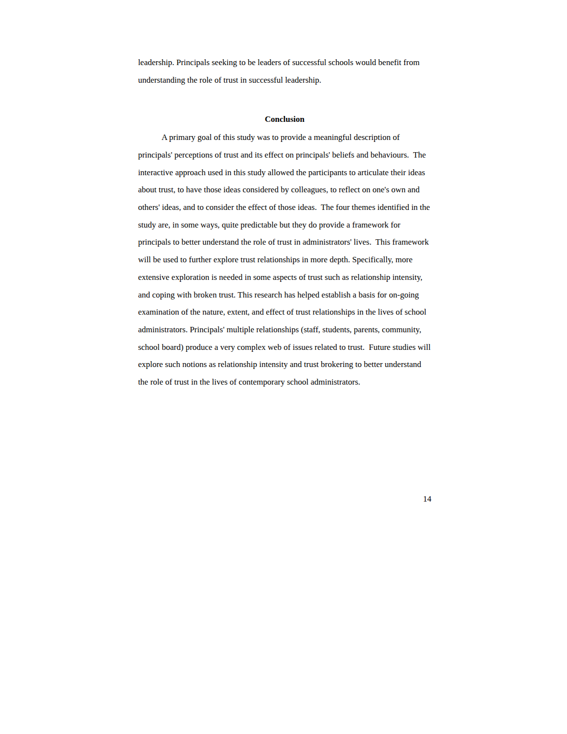leadership. Principals seeking to be leaders of successful schools would benefit from understanding the role of trust in successful leadership.
Conclusion
A primary goal of this study was to provide a meaningful description of principals' perceptions of trust and its effect on principals' beliefs and behaviours. The interactive approach used in this study allowed the participants to articulate their ideas about trust, to have those ideas considered by colleagues, to reflect on one's own and others' ideas, and to consider the effect of those ideas. The four themes identified in the study are, in some ways, quite predictable but they do provide a framework for principals to better understand the role of trust in administrators' lives. This framework will be used to further explore trust relationships in more depth. Specifically, more extensive exploration is needed in some aspects of trust such as relationship intensity, and coping with broken trust. This research has helped establish a basis for on-going examination of the nature, extent, and effect of trust relationships in the lives of school administrators. Principals' multiple relationships (staff, students, parents, community, school board) produce a very complex web of issues related to trust. Future studies will explore such notions as relationship intensity and trust brokering to better understand the role of trust in the lives of contemporary school administrators.
14